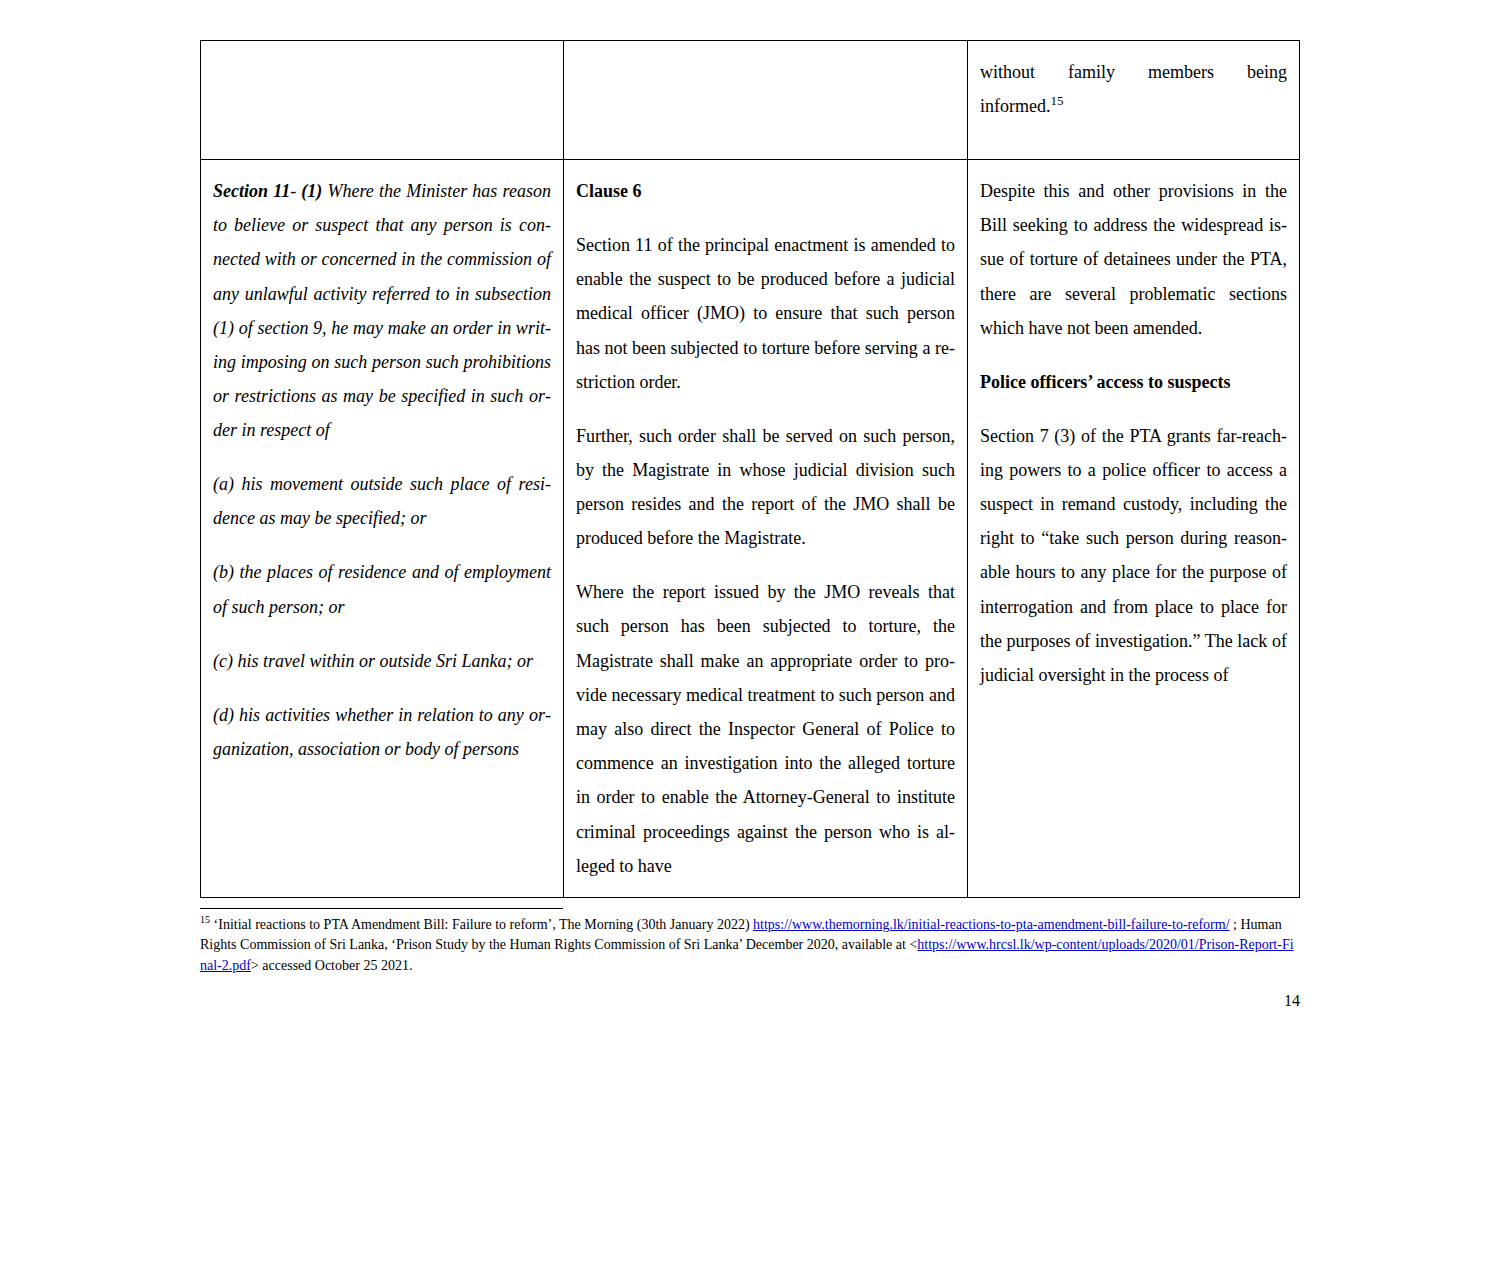| | | without family members being informed. 15 |
| Section 11 - (1) Where the Minister has reason to believe or suspect that any person is connected with or concerned in the commission of any unlawful activity referred to in subsection (1) of section 9, he may make an order in writing imposing on such person such prohibitions or restrictions as may be specified in such order in respect of (a) his movement outside such place of residence as may be specified; or (b) the places of residence and of employment of such person; or (c) his travel within or outside Sri Lanka; or (d) his activities whether in relation to any organization, association or body of persons | Clause 6 Section 11 of the principal enactment is amended to enable the suspect to be produced before a judicial medical officer (JMO) to ensure that such person has not been subjected to torture before serving a restriction order. Further, such order shall be served on such person, by the Magistrate in whose judicial division such person resides and the report of the JMO shall be produced before the Magistrate. Where the report issued by the JMO reveals that such person has been subjected to torture, the Magistrate shall make an appropriate order to provide necessary medical treatment to such person and may also direct the Inspector General of Police to commence an investigation into the alleged torture in order to enable the Attorney-General to institute criminal proceedings against the person who is alleged to have | Despite this and other provisions in the Bill seeking to address the widespread issue of torture of detainees under the PTA, there are several problematic sections which have not been amended. Police officers’ access to suspects Section 7 (3) of the PTA grants far-reaching powers to a police officer to access a suspect in remand custody, including the right to “take such person during reasonable hours to any place for the purpose of interrogation and from place to place for the purposes of investigation.” The lack of judicial oversight in the process of |
15 ‘Initial reactions to PTA Amendment Bill: Failure to reform’, The Morning (30th January 2022) https://www.themorning.lk/initial-reactions-to-pta-amendment-bill-failure-to-reform/ ; Human Rights Commission of Sri Lanka, ‘Prison Study by the Human Rights Commission of Sri Lanka’ December 2020, available at <https://www.hrcsl.lk/wp-content/uploads/2020/01/Prison-Report-Final-2.pdf> accessed October 25 2021.
14